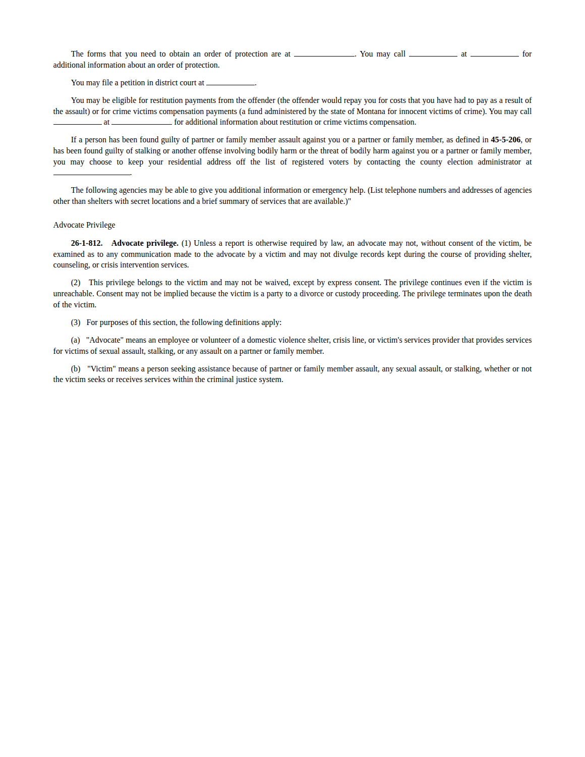The forms that you need to obtain an order of protection are at . You may call at for additional information about an order of protection.
You may file a petition in district court at .
You may be eligible for restitution payments from the offender (the offender would repay you for costs that you have had to pay as a result of the assault) or for crime victims compensation payments (a fund administered by the state of Montana for innocent victims of crime). You may call at for additional information about restitution or crime victims compensation.
If a person has been found guilty of partner or family member assault against you or a partner or family member, as defined in 45-5-206, or has been found guilty of stalking or another offense involving bodily harm or the threat of bodily harm against you or a partner or family member, you may choose to keep your residential address off the list of registered voters by contacting the county election administrator at .
The following agencies may be able to give you additional information or emergency help. (List telephone numbers and addresses of agencies other than shelters with secret locations and a brief summary of services that are available.)"
Advocate Privilege
26-1-812. Advocate privilege. (1) Unless a report is otherwise required by law, an advocate may not, without consent of the victim, be examined as to any communication made to the advocate by a victim and may not divulge records kept during the course of providing shelter, counseling, or crisis intervention services.
(2) This privilege belongs to the victim and may not be waived, except by express consent. The privilege continues even if the victim is unreachable. Consent may not be implied because the victim is a party to a divorce or custody proceeding. The privilege terminates upon the death of the victim.
(3) For purposes of this section, the following definitions apply:
(a) "Advocate" means an employee or volunteer of a domestic violence shelter, crisis line, or victim's services provider that provides services for victims of sexual assault, stalking, or any assault on a partner or family member.
(b) "Victim" means a person seeking assistance because of partner or family member assault, any sexual assault, or stalking, whether or not the victim seeks or receives services within the criminal justice system.